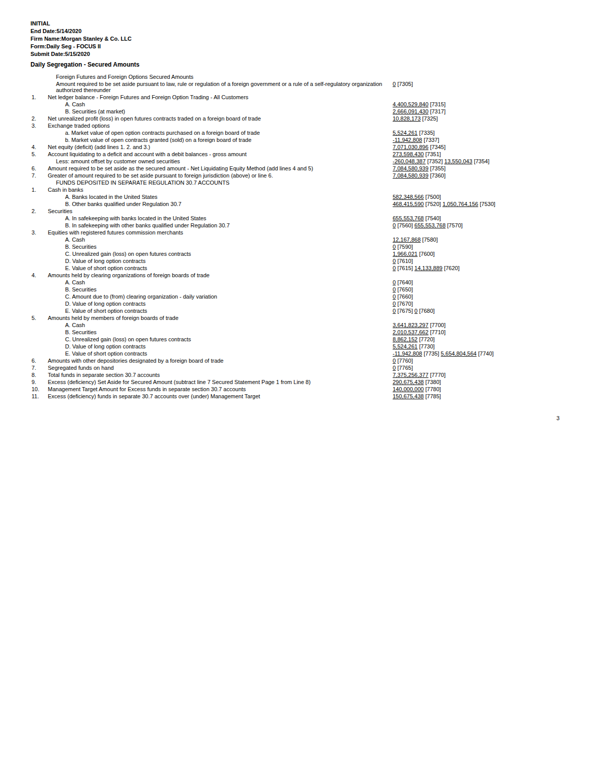INITIAL
End Date:5/14/2020
Firm Name:Morgan Stanley & Co. LLC
Form:Daily Seg - FOCUS II
Submit Date:5/15/2020
Daily Segregation - Secured Amounts
| | Foreign Futures and Foreign Options Secured Amounts | |
| | Amount required to be set aside pursuant to law, rule or regulation of a foreign government or a rule of a self-regulatory organization authorized thereunder | 0 [7305] |
| 1. | Net ledger balance - Foreign Futures and Foreign Option Trading - All Customers | |
| | A. Cash | 4,400,529,840 [7315] |
| | B. Securities (at market) | 2,666,091,430 [7317] |
| 2. | Net unrealized profit (loss) in open futures contracts traded on a foreign board of trade | 10,828,173 [7325] |
| 3. | Exchange traded options | |
| | a. Market value of open option contracts purchased on a foreign board of trade | 5,524,261 [7335] |
| | b. Market value of open contracts granted (sold) on a foreign board of trade | -11,942,808 [7337] |
| 4. | Net equity (deficit) (add lines 1. 2. and 3.) | 7,071,030,896 [7345] |
| 5. | Account liquidating to a deficit and account with a debit balances - gross amount | 273,598,430 [7351] |
| | Less: amount offset by customer owned securities | -260,048,387 [7352] 13,550,043 [7354] |
| 6. | Amount required to be set aside as the secured amount - Net Liquidating Equity Method (add lines 4 and 5) | 7,084,580,939 [7355] |
| 7. | Greater of amount required to be set aside pursuant to foreign jurisdiction (above) or line 6. | 7,084,580,939 [7360] |
| | FUNDS DEPOSITED IN SEPARATE REGULATION 30.7 ACCOUNTS | |
| 1. | Cash in banks | |
| | A. Banks located in the United States | 582,348,566 [7500] |
| | B. Other banks qualified under Regulation 30.7 | 468,415,590 [7520] 1,050,764,156 [7530] |
| 2. | Securities | |
| | A. In safekeeping with banks located in the United States | 655,553,768 [7540] |
| | B. In safekeeping with other banks qualified under Regulation 30.7 | 0 [7560] 655,553,768 [7570] |
| 3. | Equities with registered futures commission merchants | |
| | A. Cash | 12,167,868 [7580] |
| | B. Securities | 0 [7590] |
| | C. Unrealized gain (loss) on open futures contracts | 1,966,021 [7600] |
| | D. Value of long option contracts | 0 [7610] |
| | E. Value of short option contracts | 0 [7615] 14,133,889 [7620] |
| 4. | Amounts held by clearing organizations of foreign boards of trade | |
| | A. Cash | 0 [7640] |
| | B. Securities | 0 [7650] |
| | C. Amount due to (from) clearing organization - daily variation | 0 [7660] |
| | D. Value of long option contracts | 0 [7670] |
| | E. Value of short option contracts | 0 [7675] 0 [7680] |
| 5. | Amounts held by members of foreign boards of trade | |
| | A. Cash | 3,641,823,297 [7700] |
| | B. Securities | 2,010,537,662 [7710] |
| | C. Unrealized gain (loss) on open futures contracts | 8,862,152 [7720] |
| | D. Value of long option contracts | 5,524,261 [7730] |
| | E. Value of short option contracts | -11,942,808 [7735] 5,654,804,564 [7740] |
| 6. | Amounts with other depositories designated by a foreign board of trade | 0 [7760] |
| 7. | Segregated funds on hand | 0 [7765] |
| 8. | Total funds in separate section 30.7 accounts | 7,375,256,377 [7770] |
| 9. | Excess (deficiency) Set Aside for Secured Amount (subtract line 7 Secured Statement Page 1 from Line 8) | 290,675,438 [7380] |
| 10. | Management Target Amount for Excess funds in separate section 30.7 accounts | 140,000,000 [7780] |
| 11. | Excess (deficiency) funds in separate 30.7 accounts over (under) Management Target | 150,675,438 [7785] |
3